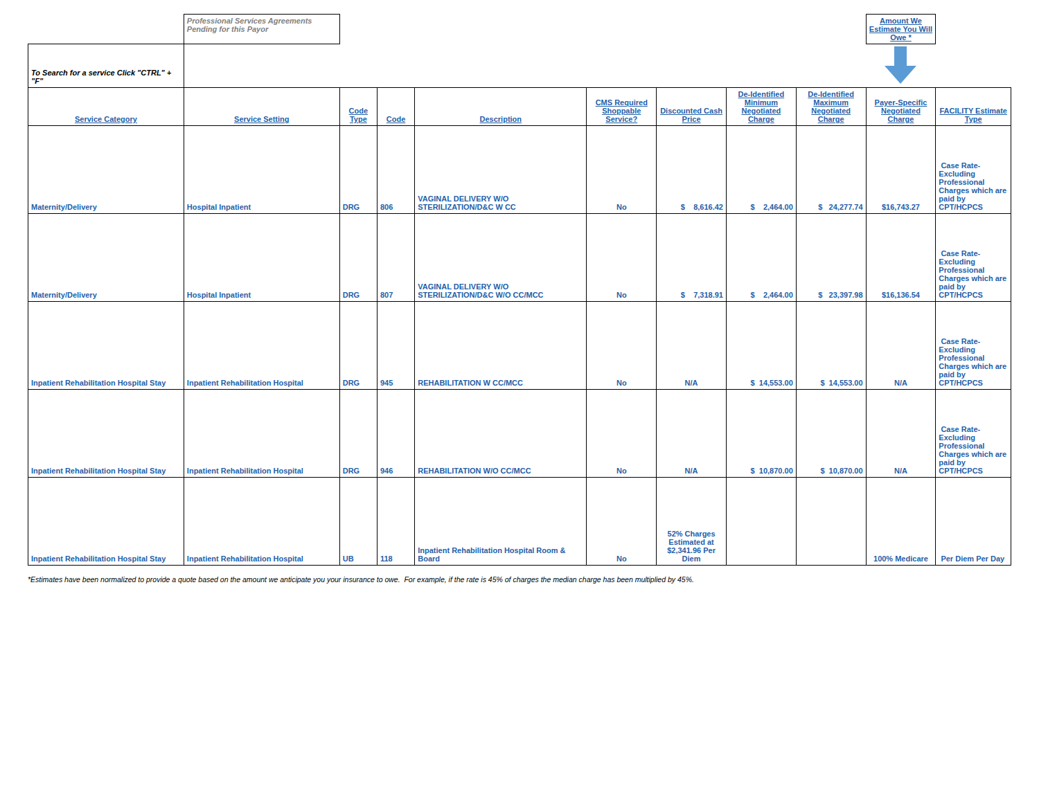| | Professional Services Agreements Pending for this Payor | | | | | | | | Amount We Estimate You Will Owe * | |
| To Search for a service Click "CTRL" + "F" | | | | | | | | | | |
| Service Category | Service Setting | Code Type | Code | Description | CMS Required Shoppable Service? | Discounted Cash Price | De-Identified Minimum Negotiated Charge | De-Identified Maximum Negotiated Charge | Payer-Specific Negotiated Charge | FACILITY Estimate Type |
| Maternity/Delivery | Hospital Inpatient | DRG | 806 | VAGINAL DELIVERY W/O STERILIZATION/D&C W CC | No | $ 8,616.42 | $ 2,464.00 | $ 24,277.74 | $16,743.27 | Case Rate-Excluding Professional Charges which are paid by CPT/HCPCS |
| Maternity/Delivery | Hospital Inpatient | DRG | 807 | VAGINAL DELIVERY W/O STERILIZATION/D&C W/O CC/MCC | No | $ 7,318.91 | $ 2,464.00 | $ 23,397.98 | $16,136.54 | Case Rate-Excluding Professional Charges which are paid by CPT/HCPCS |
| Inpatient Rehabilitation Hospital Stay | Inpatient Rehabilitation Hospital | DRG | 945 | REHABILITATION W CC/MCC | No | N/A | $ 14,553.00 | $ 14,553.00 | N/A | Case Rate-Excluding Professional Charges which are paid by CPT/HCPCS |
| Inpatient Rehabilitation Hospital Stay | Inpatient Rehabilitation Hospital | DRG | 946 | REHABILITATION W/O CC/MCC | No | N/A | $ 10,870.00 | $ 10,870.00 | N/A | Case Rate-Excluding Professional Charges which are paid by CPT/HCPCS |
| Inpatient Rehabilitation Hospital Stay | Inpatient Rehabilitation Hospital | UB | 118 | Inpatient Rehabilitation Hospital Room & Board | No | 52% Charges Estimated at $2,341.96 Per Diem | | | 100% Medicare | Per Diem Per Day |
*Estimates have been normalized to provide a quote based on the amount we anticipate you your insurance to owe. For example, if the rate is 45% of charges the median charge has been multiplied by 45%.